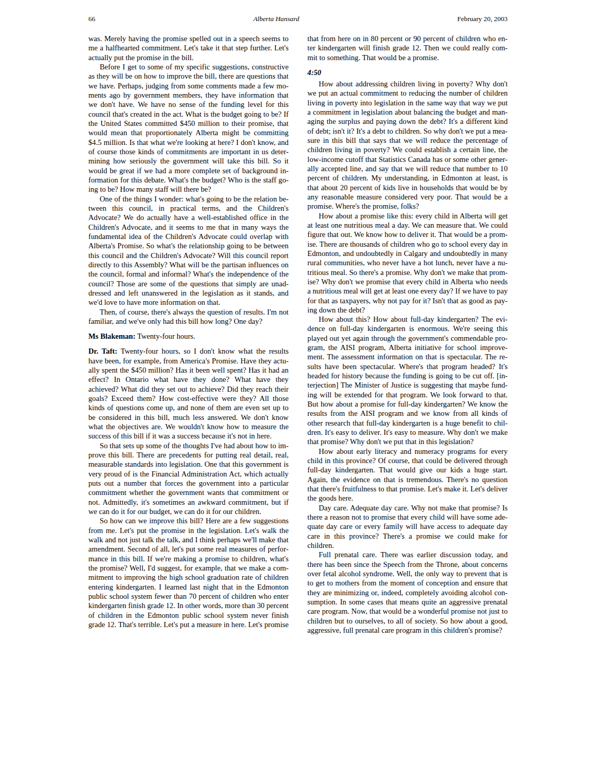66 Alberta Hansard February 20, 2003
was. Merely having the promise spelled out in a speech seems to me a halfhearted commitment. Let's take it that step further. Let's actually put the promise in the bill.
Before I get to some of my specific suggestions, constructive as they will be on how to improve the bill, there are questions that we have. Perhaps, judging from some comments made a few moments ago by government members, they have information that we don't have. We have no sense of the funding level for this council that's created in the act. What is the budget going to be? If the United States committed $450 million to their promise, that would mean that proportionately Alberta might be committing $4.5 million. Is that what we're looking at here? I don't know, and of course those kinds of commitments are important in us determining how seriously the government will take this bill. So it would be great if we had a more complete set of background information for this debate. What's the budget? Who is the staff going to be? How many staff will there be?
One of the things I wonder: what's going to be the relation between this council, in practical terms, and the Children's Advocate? We do actually have a well-established office in the Children's Advocate, and it seems to me that in many ways the fundamental idea of the Children's Advocate could overlap with Alberta's Promise. So what's the relationship going to be between this council and the Children's Advocate? Will this council report directly to this Assembly? What will be the partisan influences on the council, formal and informal? What's the independence of the council? Those are some of the questions that simply are unaddressed and left unanswered in the legislation as it stands, and we'd love to have more information on that.
Then, of course, there's always the question of results. I'm not familiar, and we've only had this bill how long? One day?
Ms Blakeman: Twenty-four hours.
Dr. Taft: Twenty-four hours, so I don't know what the results have been, for example, from America's Promise. Have they actually spent the $450 million? Has it been well spent? Has it had an effect? In Ontario what have they done? What have they achieved? What did they set out to achieve? Did they reach their goals? Exceed them? How cost-effective were they? All those kinds of questions come up, and none of them are even set up to be considered in this bill, much less answered. We don't know what the objectives are. We wouldn't know how to measure the success of this bill if it was a success because it's not in here.
So that sets up some of the thoughts I've had about how to improve this bill. There are precedents for putting real detail, real, measurable standards into legislation. One that this government is very proud of is the Financial Administration Act, which actually puts out a number that forces the government into a particular commitment whether the government wants that commitment or not. Admittedly, it's sometimes an awkward commitment, but if we can do it for our budget, we can do it for our children.
So how can we improve this bill? Here are a few suggestions from me. Let's put the promise in the legislation. Let's walk the walk and not just talk the talk, and I think perhaps we'll make that amendment. Second of all, let's put some real measures of performance in this bill. If we're making a promise to children, what's the promise? Well, I'd suggest, for example, that we make a commitment to improving the high school graduation rate of children entering kindergarten. I learned last night that in the Edmonton public school system fewer than 70 percent of children who enter kindergarten finish grade 12. In other words, more than 30 percent of children in the Edmonton public school system never finish grade 12. That's terrible. Let's put a measure in here. Let's promise that from here on in 80 percent or 90 percent of children who enter kindergarten will finish grade 12. Then we could really commit to something. That would be a promise.
4:50
How about addressing children living in poverty? Why don't we put an actual commitment to reducing the number of children living in poverty into legislation in the same way that way we put a commitment in legislation about balancing the budget and managing the surplus and paying down the debt? It's a different kind of debt; isn't it? It's a debt to children. So why don't we put a measure in this bill that says that we will reduce the percentage of children living in poverty? We could establish a certain line, the low-income cutoff that Statistics Canada has or some other generally accepted line, and say that we will reduce that number to 10 percent of children. My understanding, in Edmonton at least, is that about 20 percent of kids live in households that would be by any reasonable measure considered very poor. That would be a promise. Where's the promise, folks?
How about a promise like this: every child in Alberta will get at least one nutritious meal a day. We can measure that. We could figure that out. We know how to deliver it. That would be a promise. There are thousands of children who go to school every day in Edmonton, and undoubtedly in Calgary and undoubtedly in many rural communities, who never have a hot lunch, never have a nutritious meal. So there's a promise. Why don't we make that promise? Why don't we promise that every child in Alberta who needs a nutritious meal will get at least one every day? If we have to pay for that as taxpayers, why not pay for it? Isn't that as good as paying down the debt?
How about this? How about full-day kindergarten? The evidence on full-day kindergarten is enormous. We're seeing this played out yet again through the government's commendable program, the AISI program, Alberta initiative for school improvement. The assessment information on that is spectacular. The results have been spectacular. Where's that program headed? It's headed for history because the funding is going to be cut off. [interjection] The Minister of Justice is suggesting that maybe funding will be extended for that program. We look forward to that. But how about a promise for full-day kindergarten? We know the results from the AISI program and we know from all kinds of other research that full-day kindergarten is a huge benefit to children. It's easy to deliver. It's easy to measure. Why don't we make that promise? Why don't we put that in this legislation?
How about early literacy and numeracy programs for every child in this province? Of course, that could be delivered through full-day kindergarten. That would give our kids a huge start. Again, the evidence on that is tremendous. There's no question that there's fruitfulness to that promise. Let's make it. Let's deliver the goods here.
Day care. Adequate day care. Why not make that promise? Is there a reason not to promise that every child will have some adequate day care or every family will have access to adequate day care in this province? There's a promise we could make for children.
Full prenatal care. There was earlier discussion today, and there has been since the Speech from the Throne, about concerns over fetal alcohol syndrome. Well, the only way to prevent that is to get to mothers from the moment of conception and ensure that they are minimizing or, indeed, completely avoiding alcohol consumption. In some cases that means quite an aggressive prenatal care program. Now, that would be a wonderful promise not just to children but to ourselves, to all of society. So how about a good, aggressive, full prenatal care program in this children's promise?